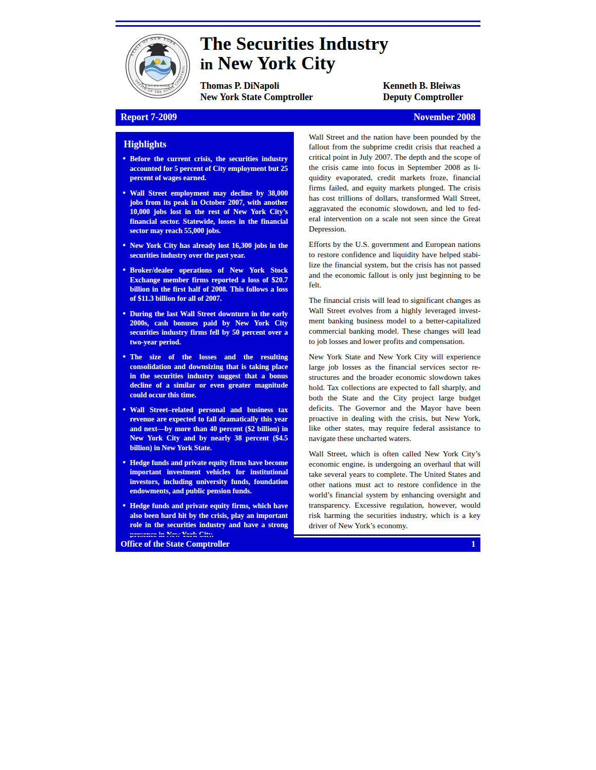STATE OF NEW YORK OFFICE OF THE STATE COMPTROLLER EXCELSIOR
The Securities Industry
in New York City
Thomas P. DiNapoli
New York State Comptroller
Kenneth B. Bleiwas
Deputy Comptroller
Report 7-2009 November 2008
Highlights
Before the current crisis, the securities industry accounted for 5 percent of City employment but 25 percent of wages earned.
Wall Street employment may decline by 38,000 jobs from its peak in October 2007, with another 10,000 jobs lost in the rest of New York City’s financial sector. Statewide, losses in the financial sector may reach 55,000 jobs.
New York City has already lost 16,300 jobs in the securities industry over the past year.
Broker/dealer operations of New York Stock Exchange member firms reported a loss of $20.7 billion in the first half of 2008. This follows a loss of $11.3 billion for all of 2007.
During the last Wall Street downturn in the early 2000s, cash bonuses paid by New York City securities industry firms fell by 50 percent over a two-year period.
The size of the losses and the resulting consolidation and downsizing that is taking place in the securities industry suggest that a bonus decline of a similar or even greater magnitude could occur this time.
Wall Street–related personal and business tax revenue are expected to fall dramatically this year and next—by more than 40 percent ($2 billion) in New York City and by nearly 38 percent ($4.5 billion) in New York State.
Hedge funds and private equity firms have become important investment vehicles for institutional investors, including university funds, foundation endowments, and public pension funds.
Hedge funds and private equity firms, which have also been hard hit by the crisis, play an important role in the securities industry and have a strong presence in New York City.
Wall Street and the nation have been pounded by the fallout from the subprime credit crisis that reached a critical point in July 2007. The depth and the scope of the crisis came into focus in September 2008 as liquidity evaporated, credit markets froze, financial firms failed, and equity markets plunged. The crisis has cost trillions of dollars, transformed Wall Street, aggravated the economic slowdown, and led to federal intervention on a scale not seen since the Great Depression.
Efforts by the U.S. government and European nations to restore confidence and liquidity have helped stabilize the financial system, but the crisis has not passed and the economic fallout is only just beginning to be felt.
The financial crisis will lead to significant changes as Wall Street evolves from a highly leveraged investment banking business model to a better-capitalized commercial banking model. These changes will lead to job losses and lower profits and compensation.
New York State and New York City will experience large job losses as the financial services sector restructures and the broader economic slowdown takes hold. Tax collections are expected to fall sharply, and both the State and the City project large budget deficits. The Governor and the Mayor have been proactive in dealing with the crisis, but New York, like other states, may require federal assistance to navigate these uncharted waters.
Wall Street, which is often called New York City’s economic engine, is undergoing an overhaul that will take several years to complete. The United States and other nations must act to restore confidence in the world’s financial system by enhancing oversight and transparency. Excessive regulation, however, would risk harming the securities industry, which is a key driver of New York’s economy.
Office of the State Comptroller 1